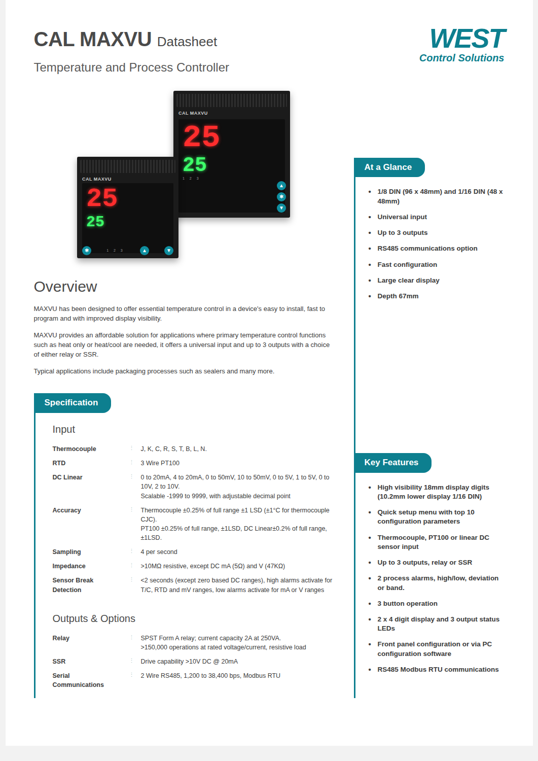CAL MAXVU Datasheet
Temperature and Process Controller
WEST Control Solutions
CAL MAXVU
25
25
1 2 3
▲
✱
▼
CAL MAXVU
25
25
✱
1 2 3
▲
▼
Overview
MAXVU has been designed to offer essential temperature control in a device's easy to install, fast to program and with improved display visibility.
MAXVU provides an affordable solution for applications where primary temperature control functions such as heat only or heat/cool are needed, it offers a universal input and up to 3 outputs with a choice of either relay or SSR.
Typical applications include packaging processes such as sealers and many more.
Specification
Input
| Thermocouple | ⋮ | J, K, C, R, S, T, B, L, N. |
| RTD | ⋮ | 3 Wire PT100 |
| DC Linear | ⋮ | 0 to 20mA, 4 to 20mA, 0 to 50mV, 10 to 50mV, 0 to 5V, 1 to 5V, 0 to 10V, 2 to 10V. Scalable -1999 to 9999, with adjustable decimal point |
| Accuracy | ⋮ | Thermocouple ±0.25% of full range ±1 LSD (±1°C for thermocouple CJC). PT100 ±0.25% of full range, ±1LSD, DC Linear±0.2% of full range, ±1LSD. |
| Sampling | ⋮ | 4 per second |
| Impedance | ⋮ | >10MΩ resistive, except DC mA (5Ω) and V (47KΩ) |
| Sensor Break Detection | ⋮ | <2 seconds (except zero based DC ranges), high alarms activate for T/C, RTD and mV ranges, low alarms activate for mA or V ranges |
Outputs & Options
| Relay | ⋮ | SPST Form A relay; current capacity 2A at 250VA. >150,000 operations at rated voltage/current, resistive load |
| SSR | ⋮ | Drive capability >10V DC @ 20mA |
| Serial Communications | ⋮ | 2 Wire RS485, 1,200 to 38,400 bps, Modbus RTU |
At a Glance
1/8 DIN (96 x 48mm) and 1/16 DIN (48 x 48mm)
Universal input
Up to 3 outputs
RS485 communications option
Fast configuration
Large clear display
Depth 67mm
Key Features
High visibility 18mm display digits (10.2mm lower display 1/16 DIN)
Quick setup menu with top 10 configuration parameters
Thermocouple, PT100 or linear DC sensor input
Up to 3 outputs, relay or SSR
2 process alarms, high/low, deviation or band.
3 button operation
2 x 4 digit display and 3 output status LEDs
Front panel configuration or via PC configuration software
RS485 Modbus RTU communications